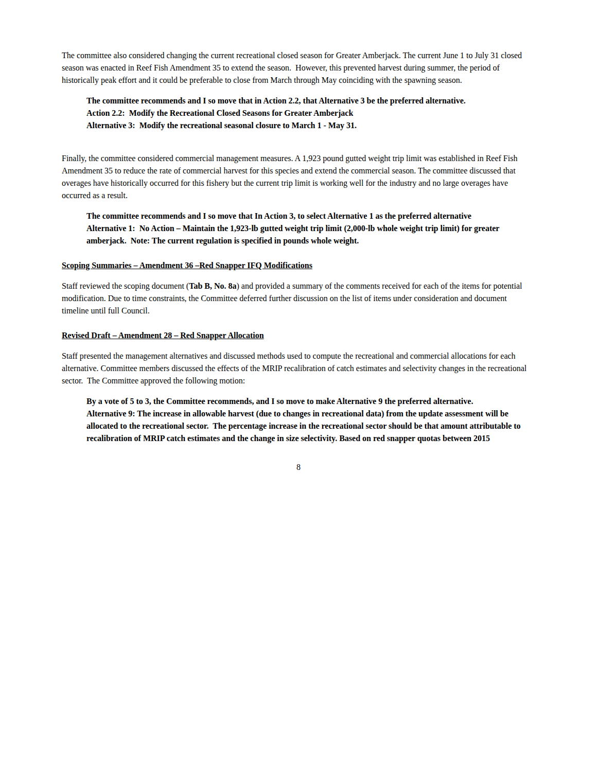The committee also considered changing the current recreational closed season for Greater Amberjack. The current June 1 to July 31 closed season was enacted in Reef Fish Amendment 35 to extend the season. However, this prevented harvest during summer, the period of historically peak effort and it could be preferable to close from March through May coinciding with the spawning season.
The committee recommends and I so move that in Action 2.2, that Alternative 3 be the preferred alternative.
Action 2.2: Modify the Recreational Closed Seasons for Greater Amberjack
Alternative 3: Modify the recreational seasonal closure to March 1 - May 31.
Finally, the committee considered commercial management measures. A 1,923 pound gutted weight trip limit was established in Reef Fish Amendment 35 to reduce the rate of commercial harvest for this species and extend the commercial season. The committee discussed that overages have historically occurred for this fishery but the current trip limit is working well for the industry and no large overages have occurred as a result.
The committee recommends and I so move that In Action 3, to select Alternative 1 as the preferred alternative
Alternative 1: No Action – Maintain the 1,923-lb gutted weight trip limit (2,000-lb whole weight trip limit) for greater amberjack. Note: The current regulation is specified in pounds whole weight.
Scoping Summaries – Amendment 36 –Red Snapper IFQ Modifications
Staff reviewed the scoping document (Tab B, No. 8a) and provided a summary of the comments received for each of the items for potential modification. Due to time constraints, the Committee deferred further discussion on the list of items under consideration and document timeline until full Council.
Revised Draft – Amendment 28 – Red Snapper Allocation
Staff presented the management alternatives and discussed methods used to compute the recreational and commercial allocations for each alternative. Committee members discussed the effects of the MRIP recalibration of catch estimates and selectivity changes in the recreational sector. The Committee approved the following motion:
By a vote of 5 to 3, the Committee recommends, and I so move to make Alternative 9 the preferred alternative.
Alternative 9: The increase in allowable harvest (due to changes in recreational data) from the update assessment will be allocated to the recreational sector. The percentage increase in the recreational sector should be that amount attributable to recalibration of MRIP catch estimates and the change in size selectivity. Based on red snapper quotas between 2015
8